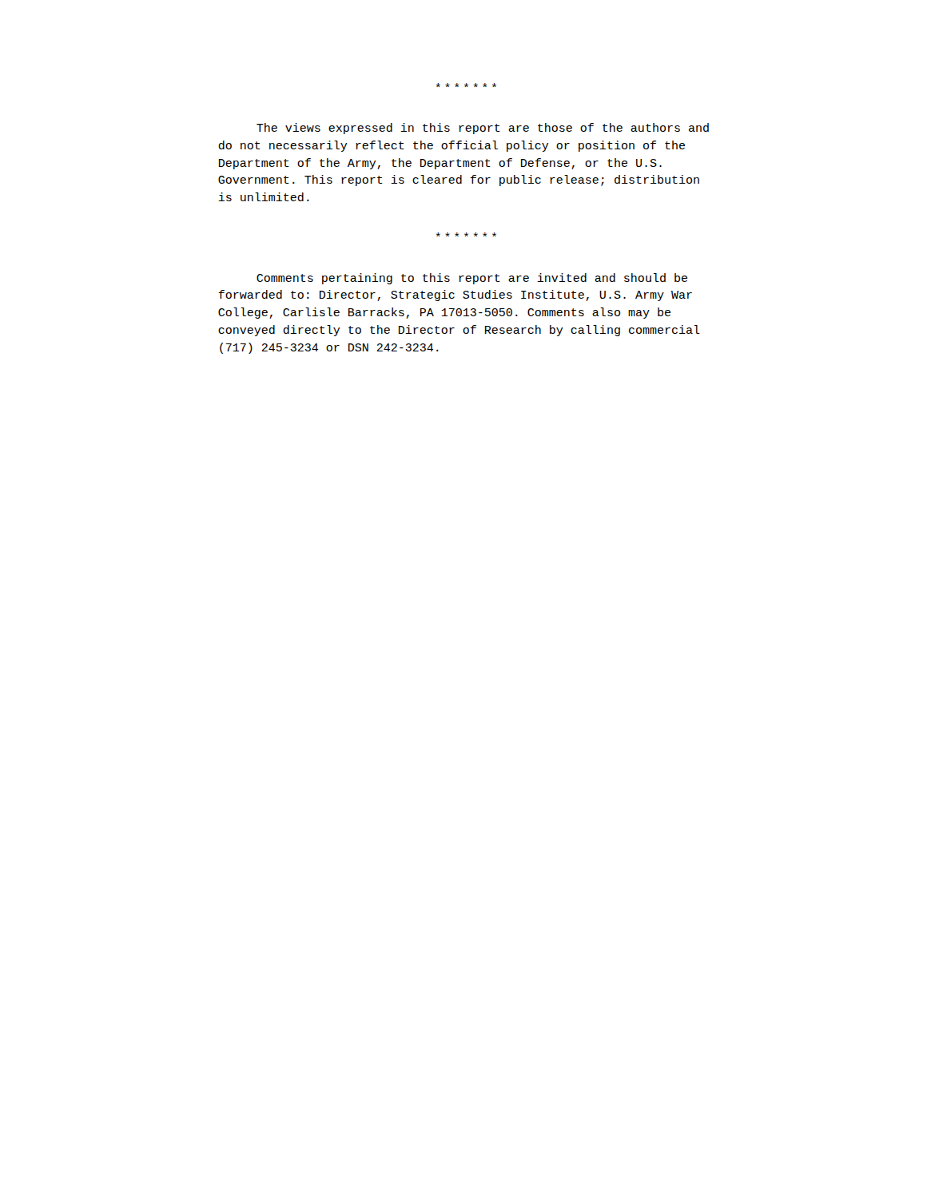*******
The views expressed in this report are those of the authors and do not necessarily reflect the official policy or position of the Department of the Army, the Department of Defense, or the U.S. Government. This report is cleared for public release; distribution is unlimited.
*******
Comments pertaining to this report are invited and should be forwarded to: Director, Strategic Studies Institute, U.S. Army War College, Carlisle Barracks, PA 17013-5050. Comments also may be conveyed directly to the Director of Research by calling commercial (717) 245-3234 or DSN 242-3234.